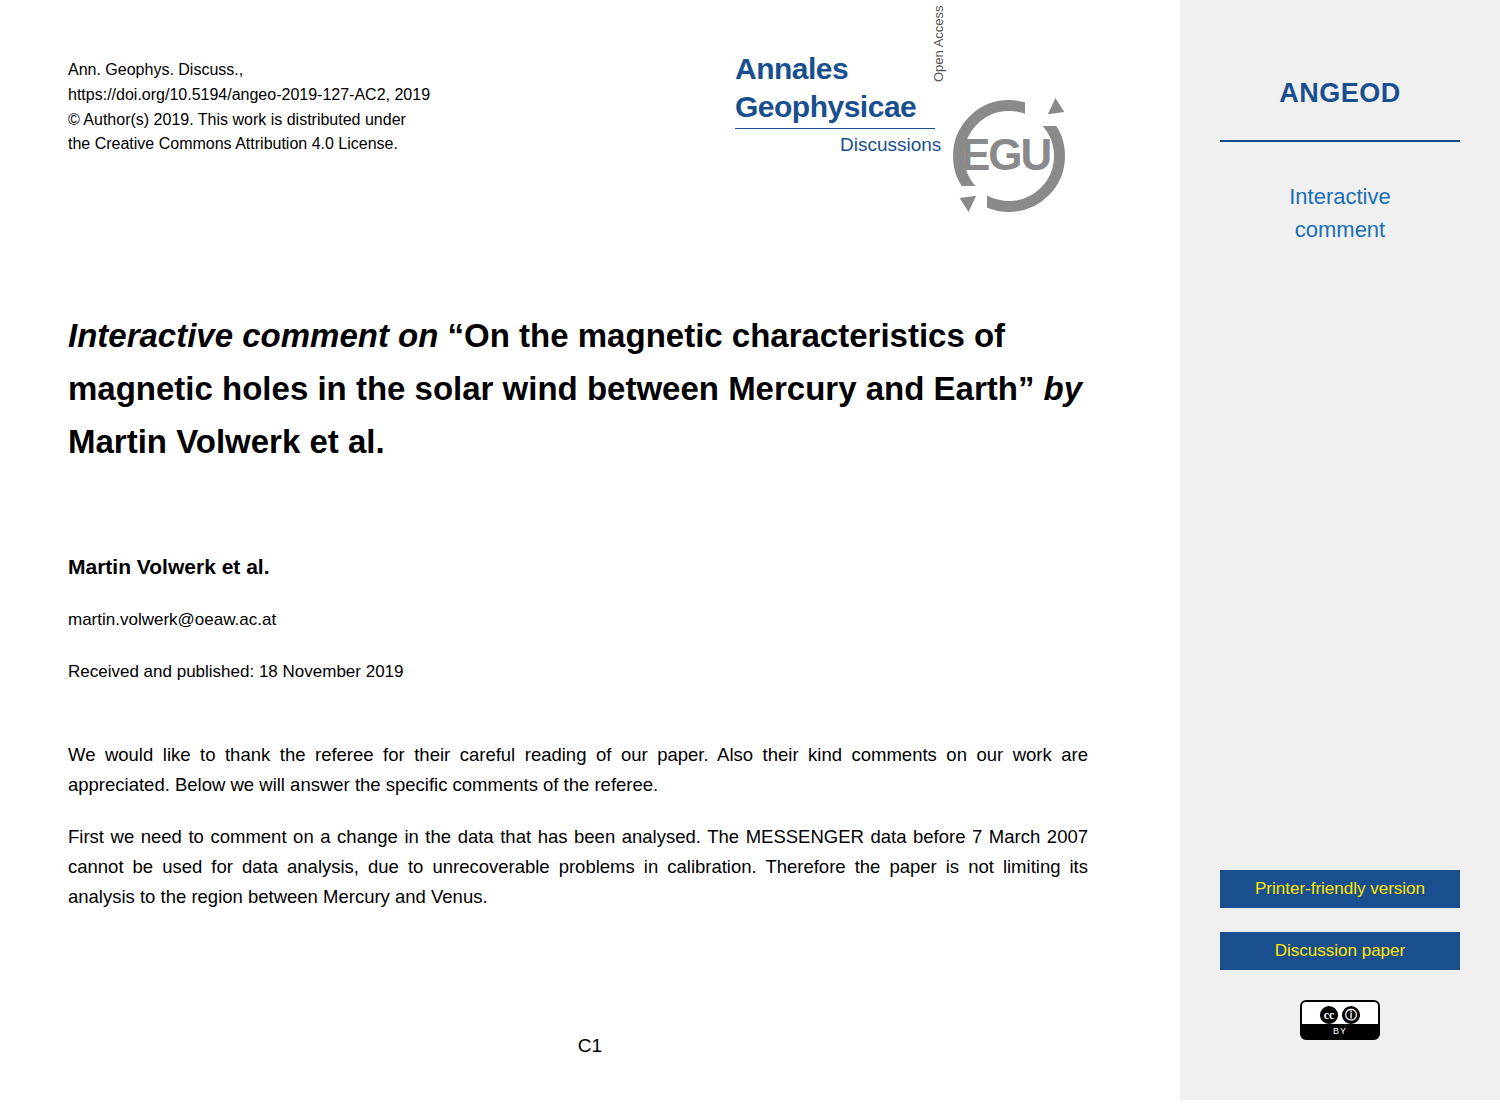Ann. Geophys. Discuss.,
https://doi.org/10.5194/angeo-2019-127-AC2, 2019
© Author(s) 2019. This work is distributed under
the Creative Commons Attribution 4.0 License.
Annales
Geophysicae
Discussions
Open Access
EGU
Interactive comment on “On the magnetic characteristics of magnetic holes in the solar wind between Mercury and Earth” by Martin Volwerk et al.
Martin Volwerk et al.
martin.volwerk@oeaw.ac.at
Received and published: 18 November 2019
We would like to thank the referee for their careful reading of our paper. Also their kind comments on our work are appreciated. Below we will answer the specific comments of the referee.
First we need to comment on a change in the data that has been analysed. The MESSENGER data before 7 March 2007 cannot be used for data analysis, due to unrecoverable problems in calibration. Therefore the paper is not limiting its analysis to the region between Mercury and Venus.
C1
ANGEOD
Interactive
comment
Printer-friendly version Discussion paper
cc
ⓘ
BY